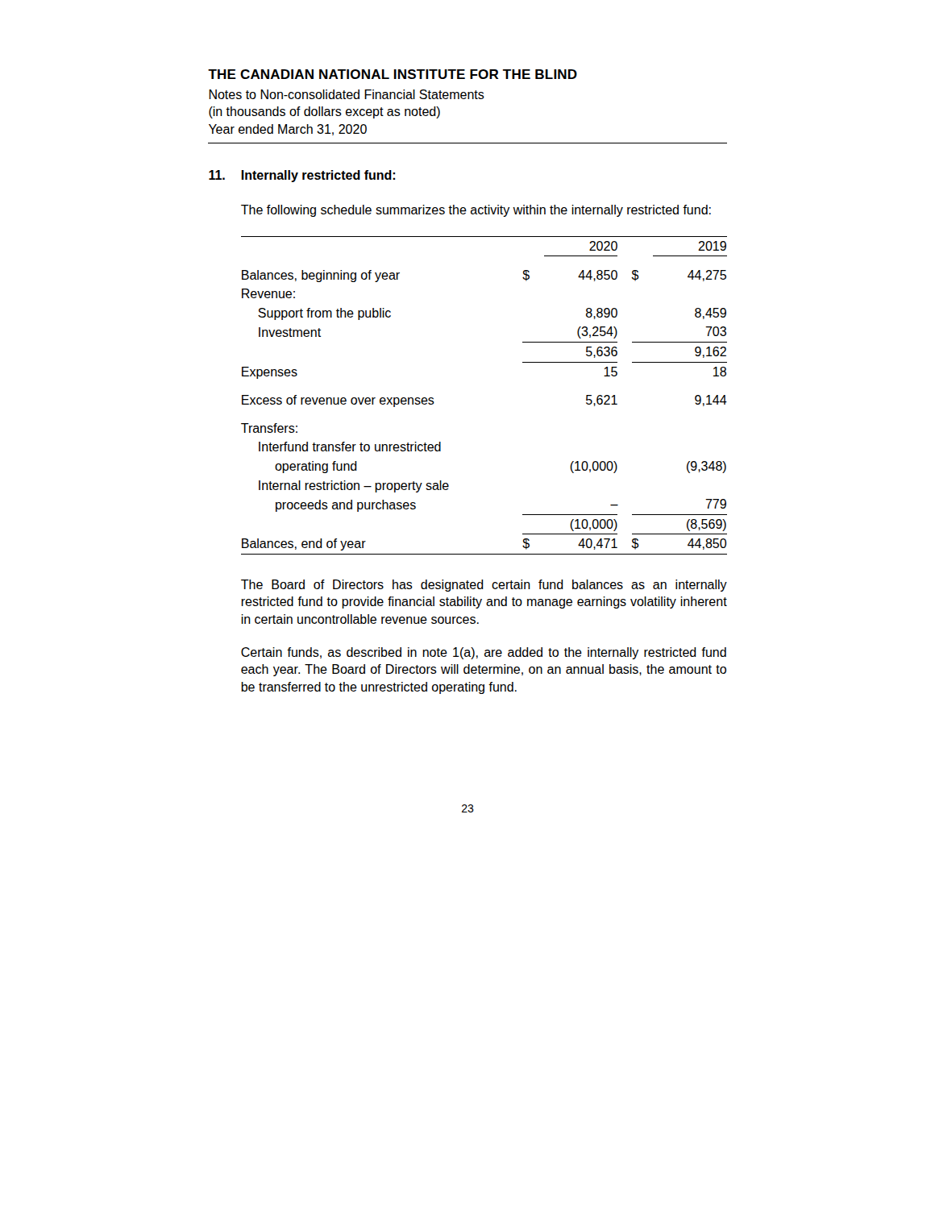THE CANADIAN NATIONAL INSTITUTE FOR THE BLIND
Notes to Non-consolidated Financial Statements
(in thousands of dollars except as noted)
Year ended March 31, 2020
11. Internally restricted fund:
The following schedule summarizes the activity within the internally restricted fund:
| | | 2020 | | | 2019 |
| Balances, beginning of year | $ | 44,850 | | $ | 44,275 |
| Revenue: | | | | | |
| Support from the public | | 8,890 | | | 8,459 |
| Investment | | (3,254) | | | 703 |
| | | 5,636 | | | 9,162 |
| Expenses | | 15 | | | 18 |
| Excess of revenue over expenses | | 5,621 | | | 9,144 |
| Transfers: | | | | | |
| Interfund transfer to unrestricted | | | | | |
| operating fund | | (10,000) | | | (9,348) |
| Internal restriction – property sale | | | | | |
| proceeds and purchases | | – | | | 779 |
| | | (10,000) | | | (8,569) |
| Balances, end of year | $ | 40,471 | | $ | 44,850 |
The Board of Directors has designated certain fund balances as an internally restricted fund to provide financial stability and to manage earnings volatility inherent in certain uncontrollable revenue sources.
Certain funds, as described in note 1(a), are added to the internally restricted fund each year. The Board of Directors will determine, on an annual basis, the amount to be transferred to the unrestricted operating fund.
23